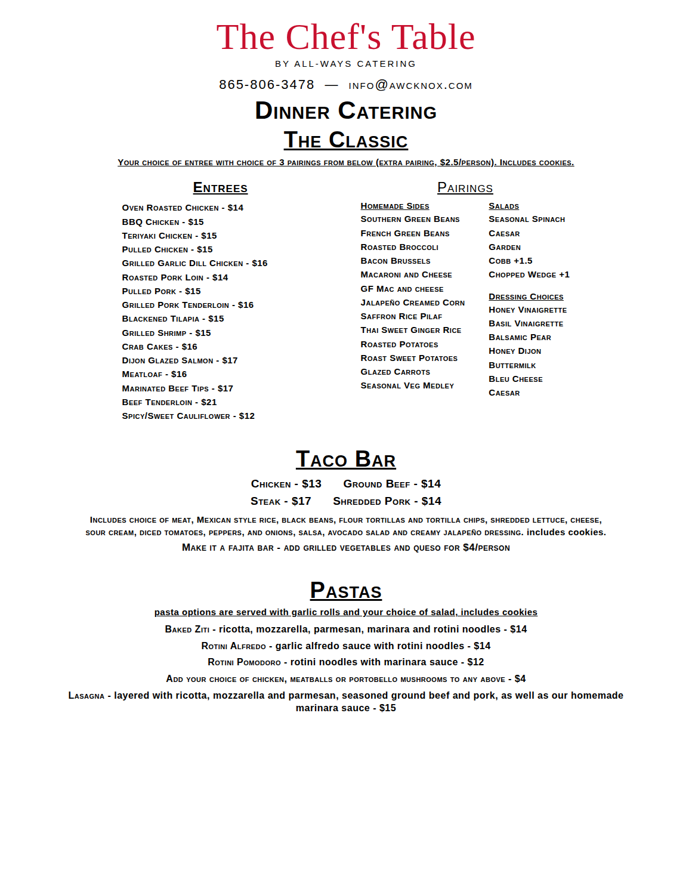The Chef's Table
BY ALL-WAYS CATERING
865-806-3478 — info@awcknox.com
Dinner Catering
The Classic
Your choice of entree with choice of 3 pairings from below (extra pairing, $2.5/person). Includes cookies.
Entrees
Oven Roasted Chicken - $14
BBQ Chicken - $15
Teriyaki Chicken - $15
Pulled Chicken - $15
Grilled Garlic Dill Chicken - $16
Roasted Pork Loin - $14
Pulled Pork - $15
Grilled Pork Tenderloin - $16
Blackened Tilapia - $15
Grilled Shrimp - $15
Crab Cakes - $16
Dijon Glazed Salmon - $17
Meatloaf - $16
Marinated Beef Tips - $17
Beef Tenderloin - $21
Spicy/Sweet Cauliflower - $12
Pairings
Homemade Sides
Southern Green Beans
French Green Beans
Roasted Broccoli
Bacon Brussels
Macaroni and Cheese
GF Mac and cheese
Jalapeño Creamed Corn
Saffron Rice Pilaf
Thai Sweet Ginger Rice
Roasted Potatoes
Roast Sweet Potatoes
Glazed Carrots
Seasonal Veg Medley
Salads
Seasonal Spinach
Caesar
Garden
Cobb +1.5
Chopped Wedge +1
Dressing Choices
Honey Vinaigrette
Basil Vinaigrette
Balsamic Pear
Honey Dijon
Buttermilk
Bleu Cheese
Caesar
Taco Bar
Chicken - $13 Ground Beef - $14
Steak - $17 Shredded Pork - $14
Includes choice of meat, Mexican style rice, black beans, flour tortillas and tortilla chips, shredded lettuce, cheese, sour cream, diced tomatoes, peppers, and onions, salsa, avocado salad and creamy jalapeño dressing. includes cookies.
Make it a fajita bar - add grilled vegetables and queso for $4/person
Pastas
pasta options are served with garlic rolls and your choice of salad, includes cookies
Baked Ziti - ricotta, mozzarella, parmesan, marinara and rotini noodles - $14
Rotini Alfredo - garlic alfredo sauce with rotini noodles - $14
Rotini Pomodoro - Rotini noodles with marinara sauce - $12
Add your choice of chicken, meatballs or portobello mushrooms to any above - $4
Lasagna - layered with ricotta, mozzarella and parmesan, seasoned ground beef and pork, as well as our homemade marinara sauce - $15